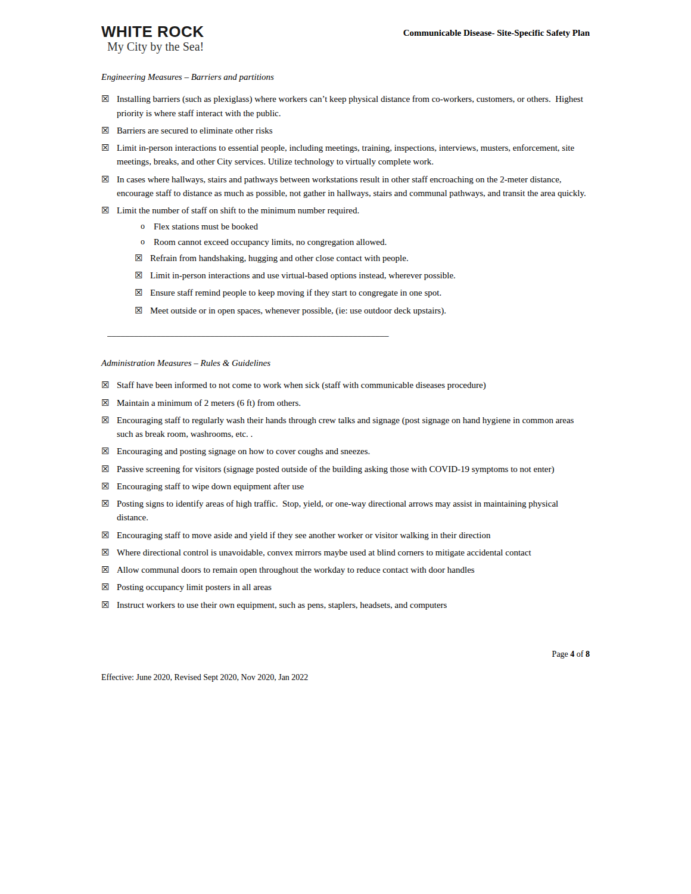WHITE ROCK
My City by the Sea!
Communicable Disease- Site-Specific Safety Plan
Engineering Measures – Barriers and partitions
Installing barriers (such as plexiglass) where workers can’t keep physical distance from co-workers, customers, or others. Highest priority is where staff interact with the public.
Barriers are secured to eliminate other risks
Limit in-person interactions to essential people, including meetings, training, inspections, interviews, musters, enforcement, site meetings, breaks, and other City services. Utilize technology to virtually complete work.
In cases where hallways, stairs and pathways between workstations result in other staff encroaching on the 2-meter distance, encourage staff to distance as much as possible, not gather in hallways, stairs and communal pathways, and transit the area quickly.
Limit the number of staff on shift to the minimum number required.
Flex stations must be booked
Room cannot exceed occupancy limits, no congregation allowed.
Refrain from handshaking, hugging and other close contact with people.
Limit in-person interactions and use virtual-based options instead, wherever possible.
Ensure staff remind people to keep moving if they start to congregate in one spot.
Meet outside or in open spaces, whenever possible, (ie: use outdoor deck upstairs).
_______________________________________________________________
Administration Measures – Rules & Guidelines
Staff have been informed to not come to work when sick (staff with communicable diseases procedure)
Maintain a minimum of 2 meters (6 ft) from others.
Encouraging staff to regularly wash their hands through crew talks and signage (post signage on hand hygiene in common areas such as break room, washrooms, etc. .
Encouraging and posting signage on how to cover coughs and sneezes.
Passive screening for visitors (signage posted outside of the building asking those with COVID-19 symptoms to not enter)
Encouraging staff to wipe down equipment after use
Posting signs to identify areas of high traffic. Stop, yield, or one-way directional arrows may assist in maintaining physical distance.
Encouraging staff to move aside and yield if they see another worker or visitor walking in their direction
Where directional control is unavoidable, convex mirrors maybe used at blind corners to mitigate accidental contact
Allow communal doors to remain open throughout the workday to reduce contact with door handles
Posting occupancy limit posters in all areas
Instruct workers to use their own equipment, such as pens, staplers, headsets, and computers
Page 4 of 8
Effective: June 2020, Revised Sept 2020, Nov 2020, Jan 2022